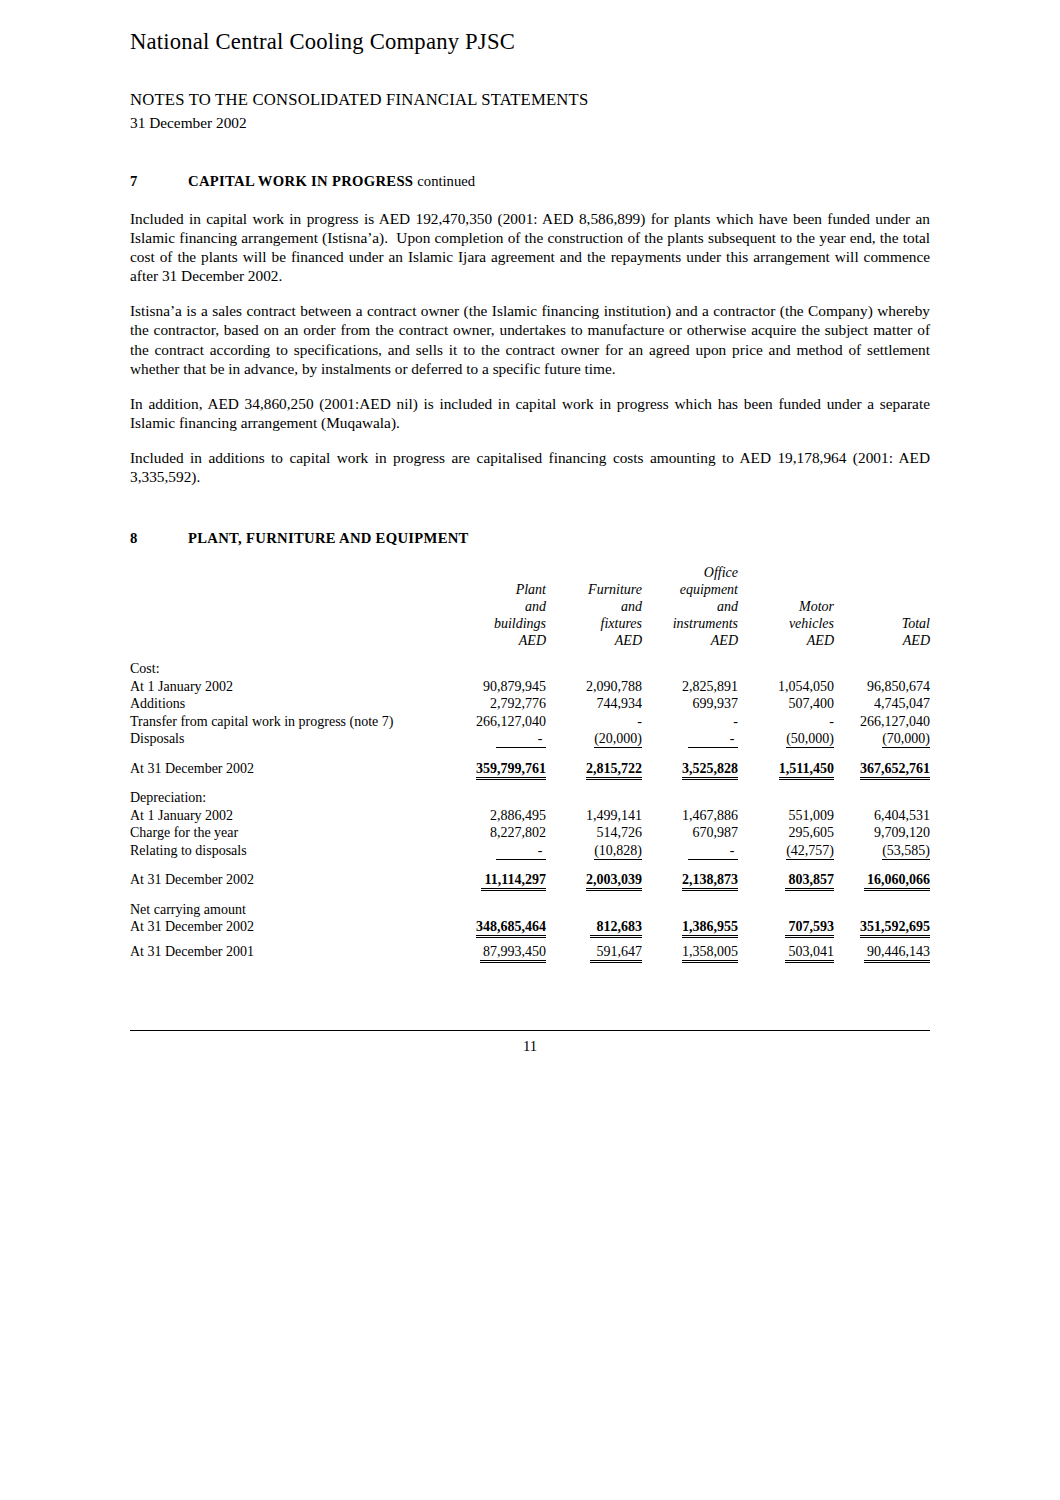National Central Cooling Company PJSC
Notes to the consolidated financial statements
31 December 2002
7
CAPITAL WORK IN PROGRESS continued
Included in capital work in progress is AED 192,470,350 (2001: AED 8,586,899) for plants which have been funded under an Islamic financing arrangement (Istisna’a). Upon completion of the construction of the plants subsequent to the year end, the total cost of the plants will be financed under an Islamic Ijara agreement and the repayments under this arrangement will commence after 31 December 2002.
Istisna’a is a sales contract between a contract owner (the Islamic financing institution) and a contractor (the Company) whereby the contractor, based on an order from the contract owner, undertakes to manufacture or otherwise acquire the subject matter of the contract according to specifications, and sells it to the contract owner for an agreed upon price and method of settlement whether that be in advance, by instalments or deferred to a specific future time.
In addition, AED 34,860,250 (2001:AED nil) is included in capital work in progress which has been funded under a separate Islamic financing arrangement (Muqawala).
Included in additions to capital work in progress are capitalised financing costs amounting to AED 19,178,964 (2001: AED 3,335,592).
8
PLANT, FURNITURE AND EQUIPMENT
| | | | Office | | |
| --- | --- | --- | --- | --- | --- |
| | Plant | Furniture | equipment | | |
| | and | and | and | Motor | |
| | buildings | fixtures | instruments | vehicles | Total |
| | AED | AED | AED | AED | AED |
| Cost: | | | | | |
| At 1 January 2002 | 90,879,945 | 2,090,788 | 2,825,891 | 1,054,050 | 96,850,674 |
| Additions | 2,792,776 | 744,934 | 699,937 | 507,400 | 4,745,047 |
| Transfer from capital work in progress (note 7) | 266,127,040 | - | - | - | 266,127,040 |
| Disposals | - | (20,000) | - | (50,000) | (70,000) |
| At 31 December 2002 | 359,799,761 | 2,815,722 | 3,525,828 | 1,511,450 | 367,652,761 |
| Depreciation: | | | | | |
| At 1 January 2002 | 2,886,495 | 1,499,141 | 1,467,886 | 551,009 | 6,404,531 |
| Charge for the year | 8,227,802 | 514,726 | 670,987 | 295,605 | 9,709,120 |
| Relating to disposals | - | (10,828) | - | (42,757) | (53,585) |
| At 31 December 2002 | 11,114,297 | 2,003,039 | 2,138,873 | 803,857 | 16,060,066 |
| Net carrying amount | | | | | |
| At 31 December 2002 | 348,685,464 | 812,683 | 1,386,955 | 707,593 | 351,592,695 |
| At 31 December 2001 | 87,993,450 | 591,647 | 1,358,005 | 503,041 | 90,446,143 |
11